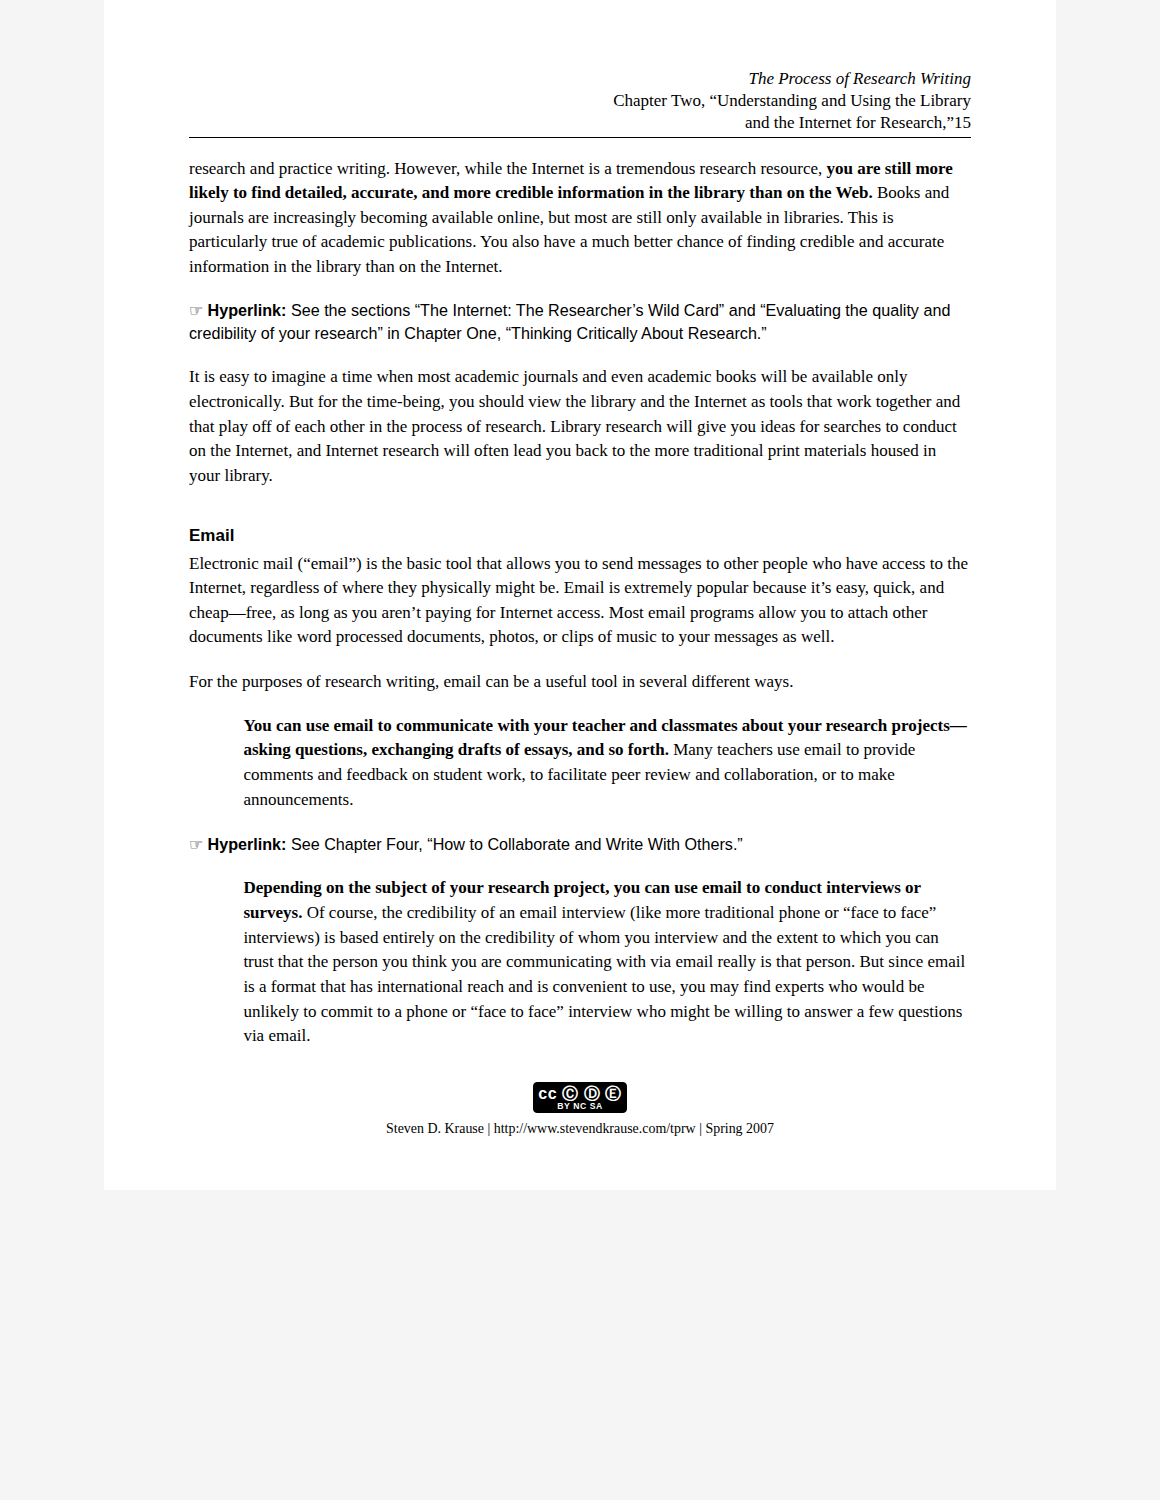The Process of Research Writing
Chapter Two, “Understanding and Using the Library
and the Internet for Research,”15
research and practice writing. However, while the Internet is a tremendous research resource, you are still more likely to find detailed, accurate, and more credible information in the library than on the Web. Books and journals are increasingly becoming available online, but most are still only available in libraries. This is particularly true of academic publications. You also have a much better chance of finding credible and accurate information in the library than on the Internet.
☞ Hyperlink: See the sections “The Internet: The Researcher’s Wild Card” and “Evaluating the quality and credibility of your research” in Chapter One, “Thinking Critically About Research.”
It is easy to imagine a time when most academic journals and even academic books will be available only electronically. But for the time-being, you should view the library and the Internet as tools that work together and that play off of each other in the process of research. Library research will give you ideas for searches to conduct on the Internet, and Internet research will often lead you back to the more traditional print materials housed in your library.
Email
Electronic mail (“email”) is the basic tool that allows you to send messages to other people who have access to the Internet, regardless of where they physically might be. Email is extremely popular because it’s easy, quick, and cheap—free, as long as you aren’t paying for Internet access. Most email programs allow you to attach other documents like word processed documents, photos, or clips of music to your messages as well.
For the purposes of research writing, email can be a useful tool in several different ways.
You can use email to communicate with your teacher and classmates about your research projects—asking questions, exchanging drafts of essays, and so forth. Many teachers use email to provide comments and feedback on student work, to facilitate peer review and collaboration, or to make announcements.
☞ Hyperlink: See Chapter Four, “How to Collaborate and Write With Others.”
Depending on the subject of your research project, you can use email to conduct interviews or surveys. Of course, the credibility of an email interview (like more traditional phone or “face to face” interviews) is based entirely on the credibility of whom you interview and the extent to which you can trust that the person you think you are communicating with via email really is that person. But since email is a format that has international reach and is convenient to use, you may find experts who would be unlikely to commit to a phone or “face to face” interview who might be willing to answer a few questions via email.
cc Ⓒ Ⓓ Ⓔ BY NC SA
Steven D. Krause | http://www.stevendkrause.com/tprw | Spring 2007